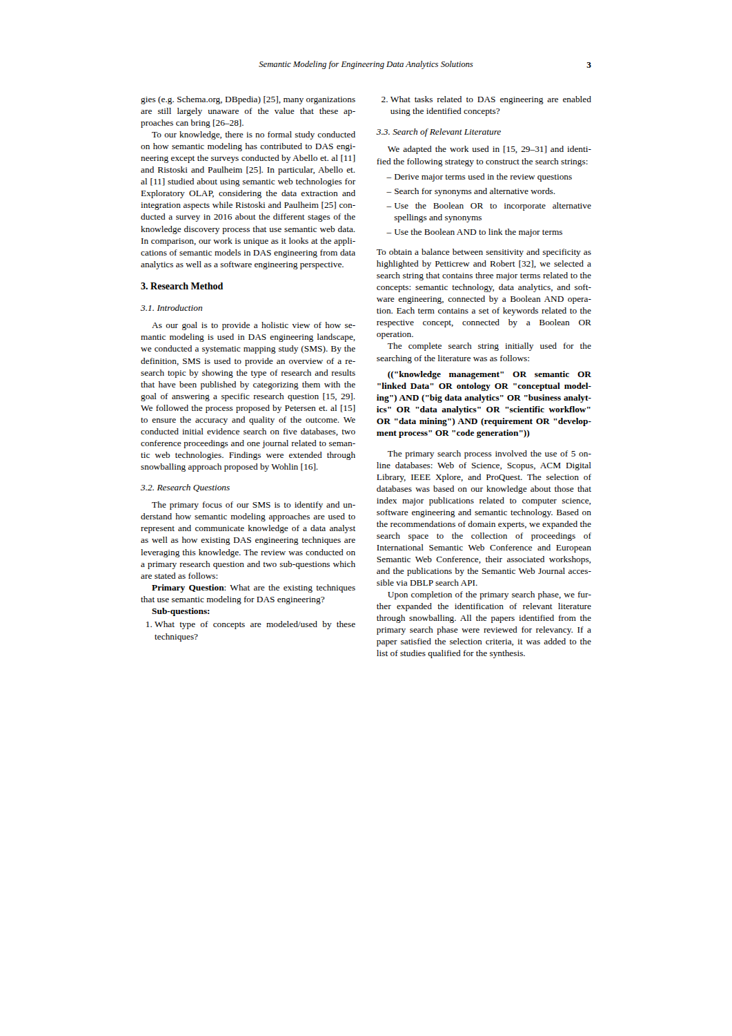Semantic Modeling for Engineering Data Analytics Solutions 3
gies (e.g. Schema.org, DBpedia) [25], many organizations are still largely unaware of the value that these approaches can bring [26–28].
To our knowledge, there is no formal study conducted on how semantic modeling has contributed to DAS engineering except the surveys conducted by Abello et. al [11] and Ristoski and Paulheim [25]. In particular, Abello et. al [11] studied about using semantic web technologies for Exploratory OLAP, considering the data extraction and integration aspects while Ristoski and Paulheim [25] conducted a survey in 2016 about the different stages of the knowledge discovery process that use semantic web data. In comparison, our work is unique as it looks at the applications of semantic models in DAS engineering from data analytics as well as a software engineering perspective.
3. Research Method
3.1. Introduction
As our goal is to provide a holistic view of how semantic modeling is used in DAS engineering landscape, we conducted a systematic mapping study (SMS). By the definition, SMS is used to provide an overview of a research topic by showing the type of research and results that have been published by categorizing them with the goal of answering a specific research question [15, 29]. We followed the process proposed by Petersen et. al [15] to ensure the accuracy and quality of the outcome. We conducted initial evidence search on five databases, two conference proceedings and one journal related to semantic web technologies. Findings were extended through snowballing approach proposed by Wohlin [16].
3.2. Research Questions
The primary focus of our SMS is to identify and understand how semantic modeling approaches are used to represent and communicate knowledge of a data analyst as well as how existing DAS engineering techniques are leveraging this knowledge. The review was conducted on a primary research question and two sub-questions which are stated as follows:
Primary Question: What are the existing techniques that use semantic modeling for DAS engineering?
Sub-questions:
What type of concepts are modeled/used by these techniques?
What tasks related to DAS engineering are enabled using the identified concepts?
3.3. Search of Relevant Literature
We adapted the work used in [15, 29–31] and identified the following strategy to construct the search strings:
Derive major terms used in the review questions
Search for synonyms and alternative words.
Use the Boolean OR to incorporate alternative spellings and synonyms
Use the Boolean AND to link the major terms
To obtain a balance between sensitivity and specificity as highlighted by Petticrew and Robert [32], we selected a search string that contains three major terms related to the concepts: semantic technology, data analytics, and software engineering, connected by a Boolean AND operation. Each term contains a set of keywords related to the respective concept, connected by a Boolean OR operation.
The complete search string initially used for the searching of the literature was as follows:
(("knowledge management" OR semantic OR "linked Data" OR ontology OR "conceptual modeling") AND ("big data analytics" OR "business analytics" OR "data analytics" OR "scientific workflow" OR "data mining") AND (requirement OR "development process" OR "code generation"))
The primary search process involved the use of 5 online databases: Web of Science, Scopus, ACM Digital Library, IEEE Xplore, and ProQuest. The selection of databases was based on our knowledge about those that index major publications related to computer science, software engineering and semantic technology. Based on the recommendations of domain experts, we expanded the search space to the collection of proceedings of International Semantic Web Conference and European Semantic Web Conference, their associated workshops, and the publications by the Semantic Web Journal accessible via DBLP search API.
Upon completion of the primary search phase, we further expanded the identification of relevant literature through snowballing. All the papers identified from the primary search phase were reviewed for relevancy. If a paper satisfied the selection criteria, it was added to the list of studies qualified for the synthesis.